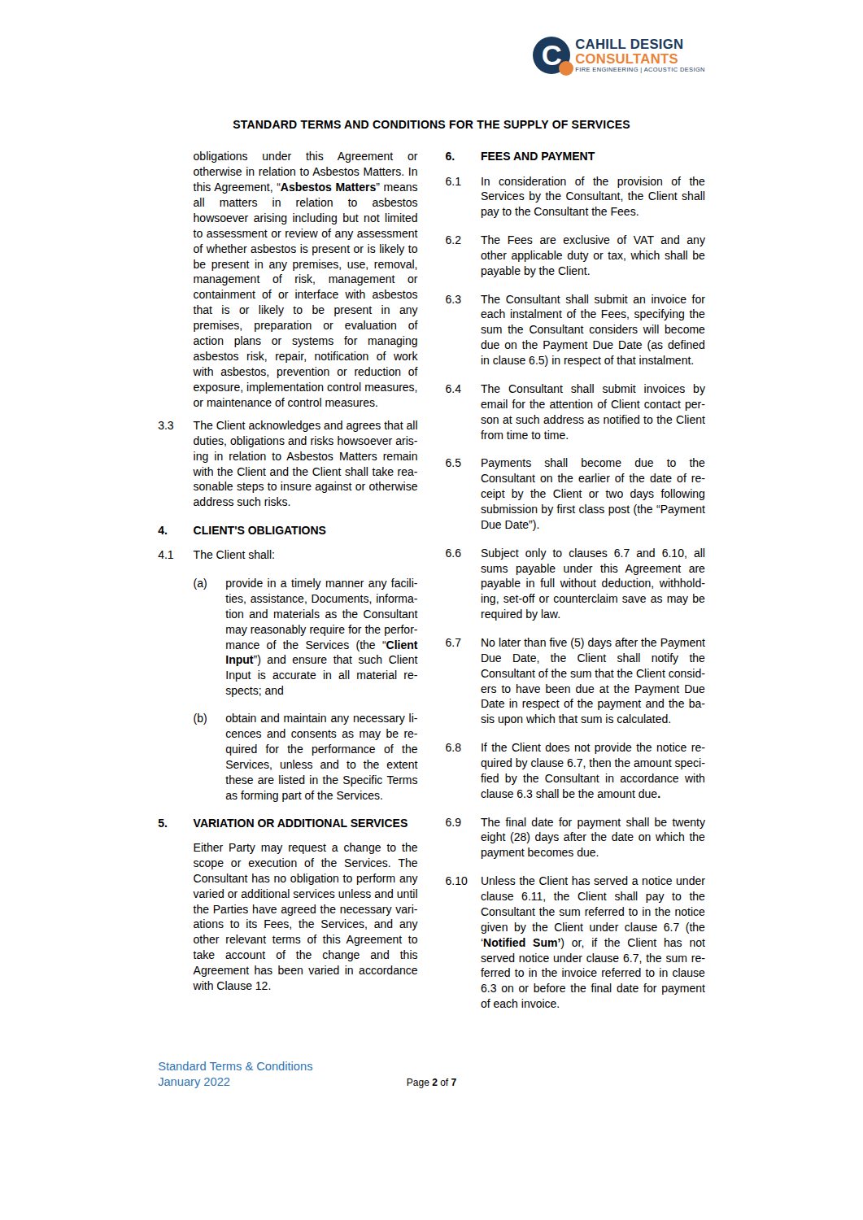C
CAHILL DESIGN
CONSULTANTS
FIRE ENGINEERING | ACOUSTIC DESIGN
STANDARD TERMS AND CONDITIONS FOR THE SUPPLY OF SERVICES
obligations under this Agreement or otherwise in relation to Asbestos Matters. In this Agreement, “Asbestos Matters” means all matters in relation to asbestos howsoever arising including but not limited to assessment or review of any assessment of whether asbestos is present or is likely to be present in any premises, use, removal, management of risk, management or containment of or interface with asbestos that is or likely to be present in any premises, preparation or evaluation of action plans or systems for managing asbestos risk, repair, notification of work with asbestos, prevention or reduction of exposure, implementation control measures, or maintenance of control measures.
3.3
The Client acknowledges and agrees that all duties, obligations and risks howsoever arising in relation to Asbestos Matters remain with the Client and the Client shall take reasonable steps to insure against or otherwise address such risks.
4.
CLIENT'S OBLIGATIONS
4.1
The Client shall:
(a)
provide in a timely manner any facilities, assistance, Documents, information and materials as the Consultant may reasonably require for the performance of the Services (the “Client Input”) and ensure that such Client Input is accurate in all material respects; and
(b)
obtain and maintain any necessary licences and consents as may be required for the performance of the Services, unless and to the extent these are listed in the Specific Terms as forming part of the Services.
5.
VARIATION OR ADDITIONAL SERVICES
Either Party may request a change to the scope or execution of the Services. The Consultant has no obligation to perform any varied or additional services unless and until the Parties have agreed the necessary variations to its Fees, the Services, and any other relevant terms of this Agreement to take account of the change and this Agreement has been varied in accordance with Clause 12.
6.
FEES AND PAYMENT
6.1
In consideration of the provision of the Services by the Consultant, the Client shall pay to the Consultant the Fees.
6.2
The Fees are exclusive of VAT and any other applicable duty or tax, which shall be payable by the Client.
6.3
The Consultant shall submit an invoice for each instalment of the Fees, specifying the sum the Consultant considers will become due on the Payment Due Date (as defined in clause 6.5) in respect of that instalment.
6.4
The Consultant shall submit invoices by email for the attention of Client contact person at such address as notified to the Client from time to time.
6.5
Payments shall become due to the Consultant on the earlier of the date of receipt by the Client or two days following submission by first class post (the “Payment Due Date”).
6.6
Subject only to clauses 6.7 and 6.10, all sums payable under this Agreement are payable in full without deduction, withholding, set-off or counterclaim save as may be required by law.
6.7
No later than five (5) days after the Payment Due Date, the Client shall notify the Consultant of the sum that the Client considers to have been due at the Payment Due Date in respect of the payment and the basis upon which that sum is calculated.
6.8
If the Client does not provide the notice required by clause 6.7, then the amount specified by the Consultant in accordance with clause 6.3 shall be the amount due.
6.9
The final date for payment shall be twenty eight (28) days after the date on which the payment becomes due.
6.10
Unless the Client has served a notice under clause 6.11, the Client shall pay to the Consultant the sum referred to in the notice given by the Client under clause 6.7 (the ‘Notified Sum’) or, if the Client has not served notice under clause 6.7, the sum referred to in the invoice referred to in clause 6.3 on or before the final date for payment of each invoice.
Standard Terms & Conditions
January 2022
Page 2 of 7